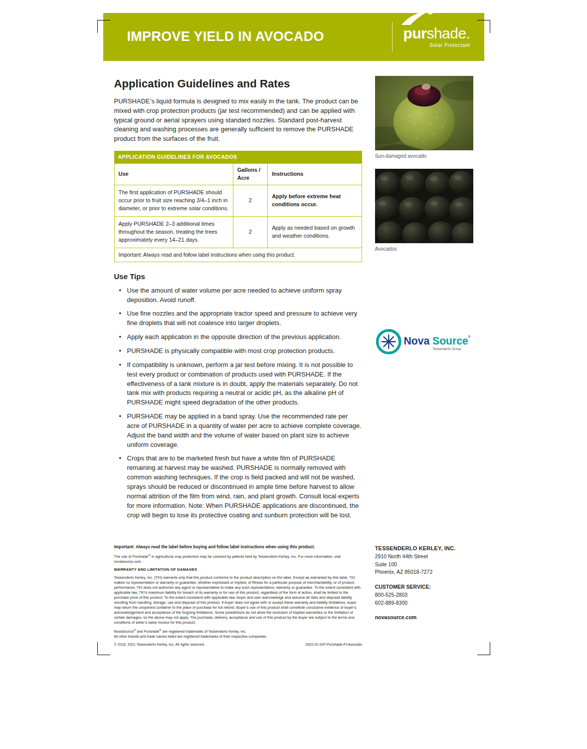Improve Yield in Avocado
purshade.
Solar Protectant
Application Guidelines and Rates
PURSHADE’s liquid formula is designed to mix easily in the tank. The product can be mixed with crop protection products (jar test recommended) and can be applied with typical ground or aerial sprayers using standard nozzles. Standard post-harvest cleaning and washing processes are generally sufficient to remove the PURSHADE product from the surfaces of the fruit.
Application Guidelines for Avocados
| Use | Gallons / Acre | Instructions |
| --- | --- | --- |
| The first application of PURSHADE should occur prior to fruit size reaching 3/4–1 inch in diameter, or prior to extreme solar conditions. | 2 | Apply before extreme heat conditions occur. |
| Apply PURSHADE 2–3 additional times throughout the season, treating the trees approximately every 14–21 days. | 2 | Apply as needed based on growth and weather conditions. |
| Important: Always read and follow label instructions when using this product. |
Use Tips
Use the amount of water volume per acre needed to achieve uniform spray deposition. Avoid runoff.
Use fine nozzles and the appropriate tractor speed and pressure to achieve very fine droplets that will not coalesce into larger droplets.
Apply each application in the opposite direction of the previous application.
PURSHADE is physically compatible with most crop protection products.
If compatibility is unknown, perform a jar test before mixing. It is not possible to test every product or combination of products used with PURSHADE. If the effectiveness of a tank mixture is in doubt, apply the materials separately. Do not tank mix with products requiring a neutral or acidic pH, as the alkaline pH of PURSHADE might speed degradation of the other products.
PURSHADE may be applied in a band spray. Use the recommended rate per acre of PURSHADE in a quantity of water per acre to achieve complete coverage. Adjust the band width and the volume of water based on plant size to achieve uniform coverage.
Crops that are to be marketed fresh but have a white film of PURSHADE remaining at harvest may be washed. PURSHADE is normally removed with common washing techniques. If the crop is field packed and will not be washed, sprays should be reduced or discontinued in ample time before harvest to allow normal attrition of the film from wind, rain, and plant growth. Consult local experts for more information. Note: When PURSHADE applications are discontinued, the crop will begin to lose its protective coating and sunburn protection will be lost.
Sun-damaged avocado
Avocados
Nova Source ® Tessenderlo Group
Important: Always read the label before buying and follow label instructions when using this product.
The use of Purshade® in agricultural crop protection may be covered by patents held by Tessenderlo Kerley, Inc. For more information, visit novasource.com.
WARRANTY AND LIMITATION OF DAMAGES
Tessenderlo Kerley, Inc. (TKI) warrants only that this product conforms to the product description on the label. Except as warranted by this label, TKI makes no representation or warranty or guarantee, whether expressed or implied, of fitness for a particular purpose of merchantability, or of product performance. TKI does not authorize any agent or representative to make any such representation, warranty or guarantee. To the extent consistent with applicable law, TKI’s maximum liability for breach of its warranty or for use of this product, regardless of the form of action, shall be limited to the purchase price of this product. To the extent consistent with applicable law, buyer and user acknowledge and assume all risks and disposal liability resulting from handling, storage, use and disposal of this product. If buyer does not agree with or accept these warranty and liability limitations, buyer may return the unopened container to the place of purchase for full refund. Buyer’s use of this product shall constitute conclusive evidence of buyer’s acknowledgement and acceptance of the forgoing limitations. Some jurisdictions do not allow the exclusion of implied warranties or the limitation of certain damages, so the above may not apply. The purchase, delivery, acceptance and use of this product by the buyer are subject to the terms and conditions of seller’s sales invoice for this product.
NovaSource® and Purshade® are registered trademarks of Tessenderlo Kerley, Inc.
All other brands and trade names listed are registered trademarks of their respective companies.
© 2015, 2021 Tessenderlo Kerley, Inc. All rights reserved. 2022-01-04T-Purshade-PI-Avocado
TESSENDERLO KERLEY, INC.
2910 North 44th Street
Suite 100
Phoenix, AZ 85018-7272
CUSTOMER SERVICE:
800-525-2803
602-889-8300
novasource.com